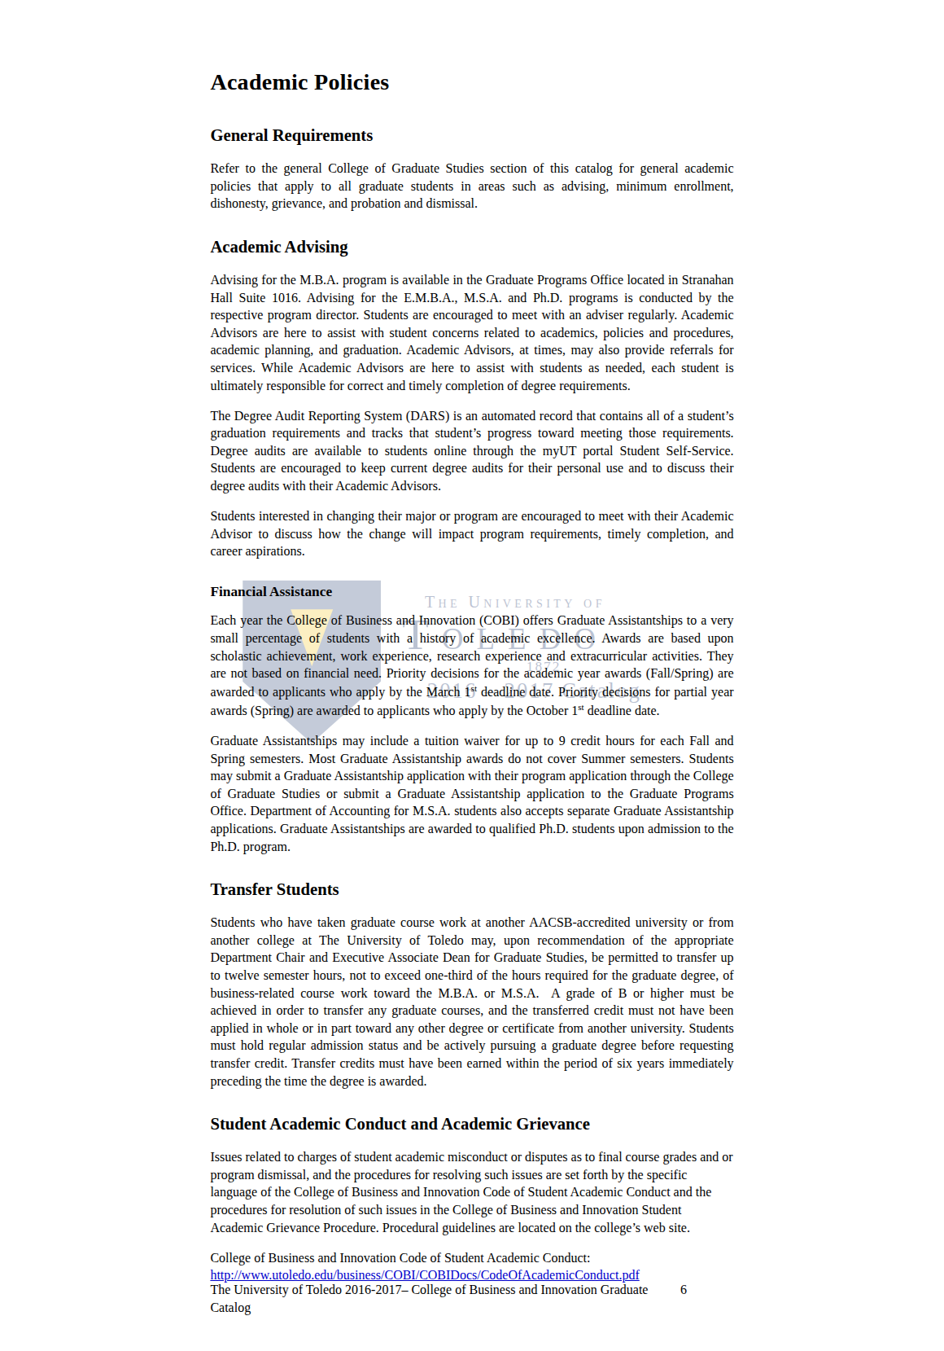The University of
Toledo
1872
2016 – 2017 Catalog
Academic Policies
General Requirements
Refer to the general College of Graduate Studies section of this catalog for general academic policies that apply to all graduate students in areas such as advising, minimum enrollment, dishonesty, grievance, and probation and dismissal.
Academic Advising
Advising for the M.B.A. program is available in the Graduate Programs Office located in Stranahan Hall Suite 1016. Advising for the E.M.B.A., M.S.A. and Ph.D. programs is conducted by the respective program director. Students are encouraged to meet with an adviser regularly. Academic Advisors are here to assist with student concerns related to academics, policies and procedures, academic planning, and graduation. Academic Advisors, at times, may also provide referrals for services. While Academic Advisors are here to assist with students as needed, each student is ultimately responsible for correct and timely completion of degree requirements.
The Degree Audit Reporting System (DARS) is an automated record that contains all of a student’s graduation requirements and tracks that student’s progress toward meeting those requirements. Degree audits are available to students online through the myUT portal Student Self-Service. Students are encouraged to keep current degree audits for their personal use and to discuss their degree audits with their Academic Advisors.
Students interested in changing their major or program are encouraged to meet with their Academic Advisor to discuss how the change will impact program requirements, timely completion, and career aspirations.
Financial Assistance
Each year the College of Business and Innovation (COBI) offers Graduate Assistantships to a very small percentage of students with a history of academic excellence. Awards are based upon scholastic achievement, work experience, research experience and extracurricular activities. They are not based on financial need. Priority decisions for the academic year awards (Fall/Spring) are awarded to applicants who apply by the March 1st deadline date. Priority decisions for partial year awards (Spring) are awarded to applicants who apply by the October 1st deadline date.
Graduate Assistantships may include a tuition waiver for up to 9 credit hours for each Fall and Spring semesters. Most Graduate Assistantship awards do not cover Summer semesters. Students may submit a Graduate Assistantship application with their program application through the College of Graduate Studies or submit a Graduate Assistantship application to the Graduate Programs Office. Department of Accounting for M.S.A. students also accepts separate Graduate Assistantship applications. Graduate Assistantships are awarded to qualified Ph.D. students upon admission to the Ph.D. program.
Transfer Students
Students who have taken graduate course work at another AACSB-accredited university or from another college at The University of Toledo may, upon recommendation of the appropriate Department Chair and Executive Associate Dean for Graduate Studies, be permitted to transfer up to twelve semester hours, not to exceed one-third of the hours required for the graduate degree, of business-related course work toward the M.B.A. or M.S.A. A grade of B or higher must be achieved in order to transfer any graduate courses, and the transferred credit must not have been applied in whole or in part toward any other degree or certificate from another university. Students must hold regular admission status and be actively pursuing a graduate degree before requesting transfer credit. Transfer credits must have been earned within the period of six years immediately preceding the time the degree is awarded.
Student Academic Conduct and Academic Grievance
Issues related to charges of student academic misconduct or disputes as to final course grades and or program dismissal, and the procedures for resolving such issues are set forth by the specific language of the College of Business and Innovation Code of Student Academic Conduct and the procedures for resolution of such issues in the College of Business and Innovation Student Academic Grievance Procedure. Procedural guidelines are located on the college’s web site.
College of Business and Innovation Code of Student Academic Conduct:
http://www.utoledo.edu/business/COBI/COBIDocs/CodeOfAcademicConduct.pdf
The University of Toledo 2016-2017– College of Business and Innovation Graduate Catalog 6